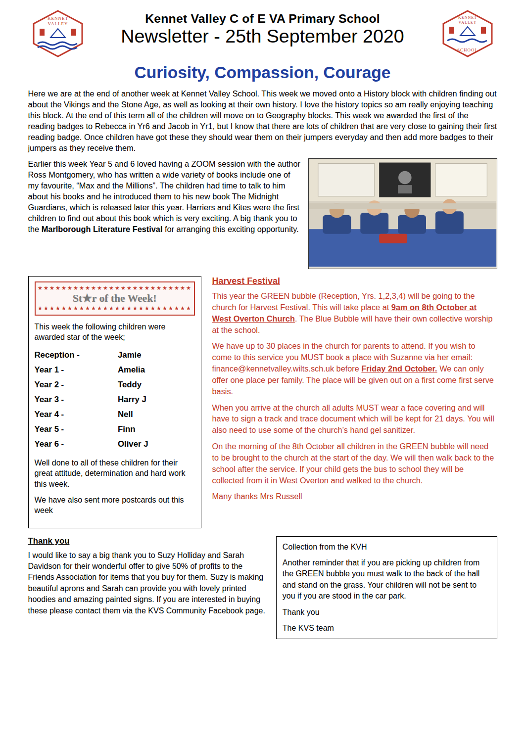KENNET VALLEY
Kennet Valley C of E VA Primary School
Newsletter - 25th September 2020
KENNET VALLEY SCHOOL
Curiosity, Compassion, Courage
Here we are at the end of another week at Kennet Valley School. This week we moved onto a History block with children finding out about the Vikings and the Stone Age, as well as looking at their own history. I love the history topics so am really enjoying teaching this block. At the end of this term all of the children will move on to Geography blocks. This week we awarded the first of the reading badges to Rebecca in Yr6 and Jacob in Yr1, but I know that there are lots of children that are very close to gaining their first reading badge. Once children have got these they should wear them on their jumpers everyday and then add more badges to their jumpers as they receive them.
Earlier this week Year 5 and 6 loved having a ZOOM session with the author Ross Montgomery, who has written a wide variety of books include one of my favourite, “Max and the Millions”. The children had time to talk to him about his books and he introduced them to his new book The Midnight Guardians, which is released later this year. Harriers and Kites were the first children to find out about this book which is very exciting. A big thank you to the Marlborough Literature Festival for arranging this exciting opportunity.
Pupils watching a Zoom session with author Ross Montgomery.
★★★★★★★★★★★★★★★★★★★★★★★★★★
St★r of the Week!
★★★★★★★★★★★★★★★★★★★★★★★★★★
This week the following children were awarded star of the week;
| Reception - | Jamie |
| Year 1 - | Amelia |
| Year 2 - | Teddy |
| Year 3 - | Harry J |
| Year 4 - | Nell |
| Year 5 - | Finn |
| Year 6 - | Oliver J |
Well done to all of these children for their great attitude, determination and hard work this week.
We have also sent more postcards out this week
Harvest Festival
This year the GREEN bubble (Reception, Yrs. 1,2,3,4) will be going to the church for Harvest Festival. This will take place at 9am on 8th October at West Overton Church. The Blue Bubble will have their own collective worship at the school.
We have up to 30 places in the church for parents to attend. If you wish to come to this service you MUST book a place with Suzanne via her email: finance@kennetvalley.wilts.sch.uk before Friday 2nd October. We can only offer one place per family. The place will be given out on a first come first serve basis.
When you arrive at the church all adults MUST wear a face covering and will have to sign a track and trace document which will be kept for 21 days. You will also need to use some of the church’s hand gel sanitizer.
On the morning of the 8th October all children in the GREEN bubble will need to be brought to the church at the start of the day. We will then walk back to the school after the service. If your child gets the bus to school they will be collected from it in West Overton and walked to the church.
Many thanks Mrs Russell
Thank you
I would like to say a big thank you to Suzy Holliday and Sarah Davidson for their wonderful offer to give 50% of profits to the Friends Association for items that you buy for them. Suzy is making beautiful aprons and Sarah can provide you with lovely printed hoodies and amazing painted signs. If you are interested in buying these please contact them via the KVS Community Facebook page.
Collection from the KVH
Another reminder that if you are picking up children from the GREEN bubble you must walk to the back of the hall and stand on the grass. Your children will not be sent to you if you are stood in the car park.
Thank you
The KVS team